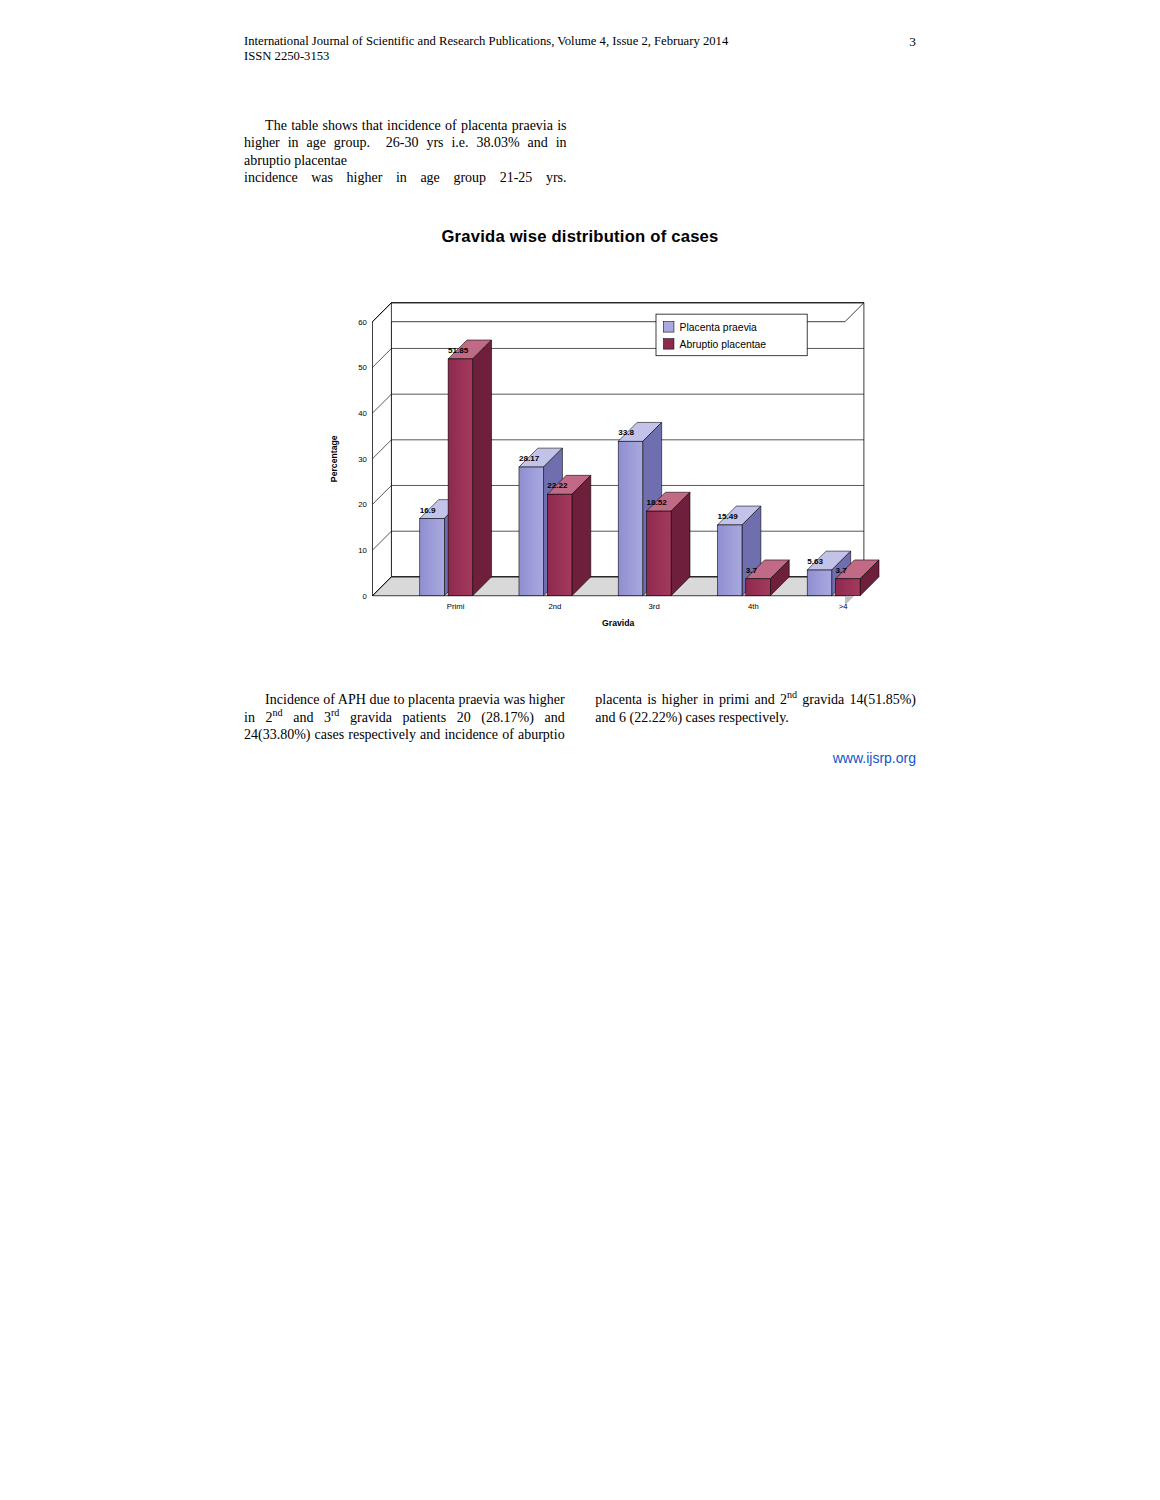International Journal of Scientific and Research Publications, Volume 4, Issue 2, February 2014
ISSN 2250-3153
3
The table shows that incidence of placenta praevia is higher in age group. 26-30 yrs i.e. 38.03% and in abruptio placentae
incidence was higher in age group 21-25 yrs.
Gravida wise distribution of cases
0 10 20 30 40 50 60 Percentage Gravida 16.9 51.85 28.17 22.22 33.8 18.52 15.49 3.7 5.63 3.7 Primi 2nd 3rd 4th >4 Placenta praevia Abruptio placentae
Incidence of APH due to placenta praevia was higher in 2nd and 3rd gravida patients 20 (28.17%) and 24(33.80%) cases respectively and incidence of aburptio placenta is higher in primi and 2nd gravida 14(51.85%) and 6 (22.22%) cases respectively.
www.ijsrp.org